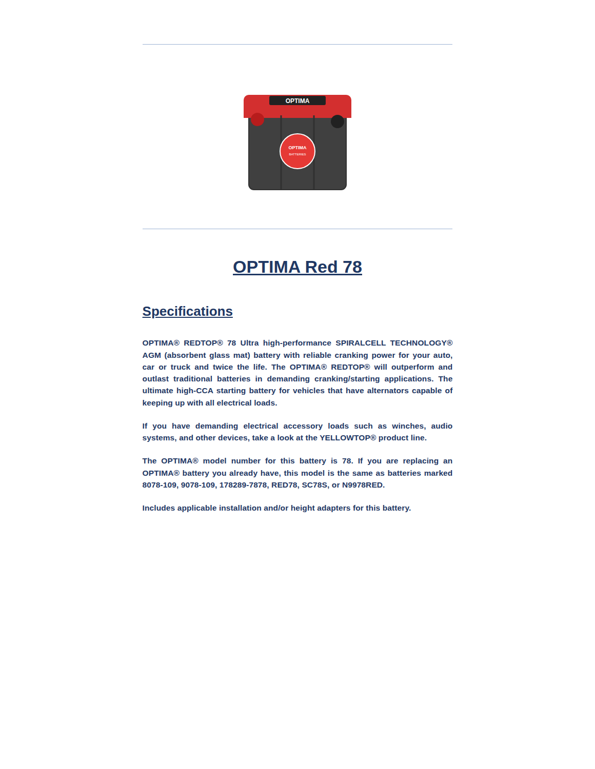OPTIMA Red 78
Specifications
OPTIMA® REDTOP® 78 Ultra high-performance SPIRALCELL TECHNOLOGY® AGM (absorbent glass mat) battery with reliable cranking power for your auto, car or truck and twice the life. The OPTIMA® REDTOP® will outperform and outlast traditional batteries in demanding cranking/starting applications. The ultimate high-CCA starting battery for vehicles that have alternators capable of keeping up with all electrical loads.
If you have demanding electrical accessory loads such as winches, audio systems, and other devices, take a look at the YELLOWTOP® product line.
The OPTIMA® model number for this battery is 78. If you are replacing an OPTIMA® battery you already have, this model is the same as batteries marked 8078-109, 9078-109, 178289-7878, RED78, SC78S, or N9978RED.
Includes applicable installation and/or height adapters for this battery.